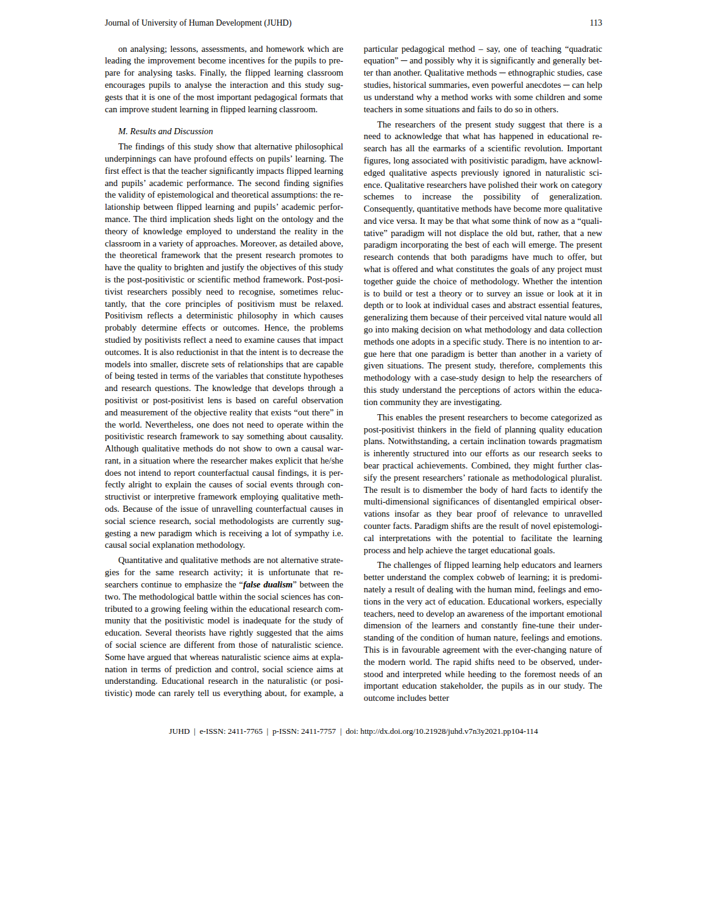Journal of University of Human Development (JUHD) 113
on analysing; lessons, assessments, and homework which are leading the improvement become incentives for the pupils to prepare for analysing tasks. Finally, the flipped learning classroom encourages pupils to analyse the interaction and this study suggests that it is one of the most important pedagogical formats that can improve student learning in flipped learning classroom.
M. Results and Discussion
The findings of this study show that alternative philosophical underpinnings can have profound effects on pupils’ learning. The first effect is that the teacher significantly impacts flipped learning and pupils’ academic performance. The second finding signifies the validity of epistemological and theoretical assumptions: the relationship between flipped learning and pupils’ academic performance. The third implication sheds light on the ontology and the theory of knowledge employed to understand the reality in the classroom in a variety of approaches. Moreover, as detailed above, the theoretical framework that the present research promotes to have the quality to brighten and justify the objectives of this study is the post-positivistic or scientific method framework. Post-positivist researchers possibly need to recognise, sometimes reluctantly, that the core principles of positivism must be relaxed. Positivism reflects a deterministic philosophy in which causes probably determine effects or outcomes. Hence, the problems studied by positivists reflect a need to examine causes that impact outcomes. It is also reductionist in that the intent is to decrease the models into smaller, discrete sets of relationships that are capable of being tested in terms of the variables that constitute hypotheses and research questions. The knowledge that develops through a positivist or post-positivist lens is based on careful observation and measurement of the objective reality that exists “out there” in the world. Nevertheless, one does not need to operate within the positivistic research framework to say something about causality. Although qualitative methods do not show to own a causal warrant, in a situation where the researcher makes explicit that he/she does not intend to report counterfactual causal findings, it is perfectly alright to explain the causes of social events through constructivist or interpretive framework employing qualitative methods. Because of the issue of unravelling counterfactual causes in social science research, social methodologists are currently suggesting a new paradigm which is receiving a lot of sympathy i.e. causal social explanation methodology.
Quantitative and qualitative methods are not alternative strategies for the same research activity; it is unfortunate that researchers continue to emphasize the “false dualism” between the two. The methodological battle within the social sciences has contributed to a growing feeling within the educational research community that the positivistic model is inadequate for the study of education. Several theorists have rightly suggested that the aims of social science are different from those of naturalistic science. Some have argued that whereas naturalistic science aims at explanation in terms of prediction and control, social science aims at understanding. Educational research in the naturalistic (or positivistic) mode can rarely tell us everything about, for example, a particular pedagogical method – say, one of teaching “quadratic equation” ─ and possibly why it is significantly and generally better than another. Qualitative methods ─ ethnographic studies, case studies, historical summaries, even powerful anecdotes ─ can help us understand why a method works with some children and some teachers in some situations and fails to do so in others.
The researchers of the present study suggest that there is a need to acknowledge that what has happened in educational research has all the earmarks of a scientific revolution. Important figures, long associated with positivistic paradigm, have acknowledged qualitative aspects previously ignored in naturalistic science. Qualitative researchers have polished their work on category schemes to increase the possibility of generalization. Consequently, quantitative methods have become more qualitative and vice versa. It may be that what some think of now as a “qualitative” paradigm will not displace the old but, rather, that a new paradigm incorporating the best of each will emerge. The present research contends that both paradigms have much to offer, but what is offered and what constitutes the goals of any project must together guide the choice of methodology. Whether the intention is to build or test a theory or to survey an issue or look at it in depth or to look at individual cases and abstract essential features, generalizing them because of their perceived vital nature would all go into making decision on what methodology and data collection methods one adopts in a specific study. There is no intention to argue here that one paradigm is better than another in a variety of given situations. The present study, therefore, complements this methodology with a case-study design to help the researchers of this study understand the perceptions of actors within the education community they are investigating.
This enables the present researchers to become categorized as post-positivist thinkers in the field of planning quality education plans. Notwithstanding, a certain inclination towards pragmatism is inherently structured into our efforts as our research seeks to bear practical achievements. Combined, they might further classify the present researchers’ rationale as methodological pluralist. The result is to dismember the body of hard facts to identify the multi-dimensional significances of disentangled empirical observations insofar as they bear proof of relevance to unravelled counter facts. Paradigm shifts are the result of novel epistemological interpretations with the potential to facilitate the learning process and help achieve the target educational goals.
The challenges of flipped learning help educators and learners better understand the complex cobweb of learning; it is predominately a result of dealing with the human mind, feelings and emotions in the very act of education. Educational workers, especially teachers, need to develop an awareness of the important emotional dimension of the learners and constantly fine-tune their understanding of the condition of human nature, feelings and emotions. This is in favourable agreement with the ever-changing nature of the modern world. The rapid shifts need to be observed, understood and interpreted while heeding to the foremost needs of an important education stakeholder, the pupils as in our study. The outcome includes better
JUHD | e-ISSN: 2411-7765 | p-ISSN: 2411-7757 | doi: http://dx.doi.org/10.21928/juhd.v7n3y2021.pp104-114